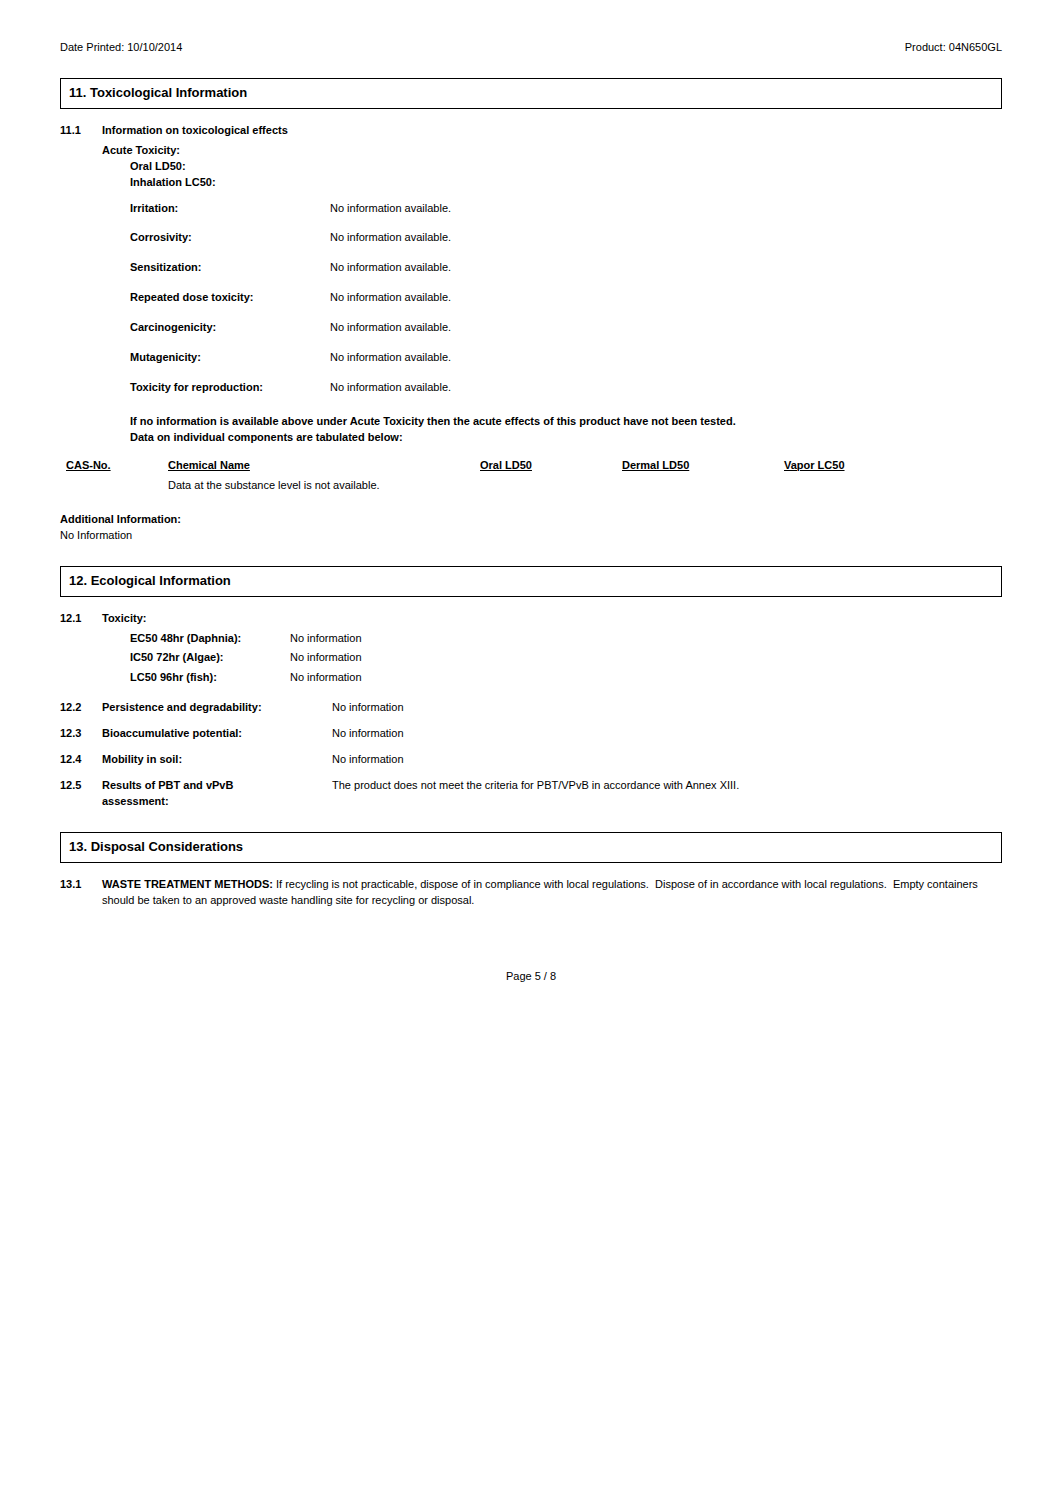Date Printed: 10/10/2014
Product: 04N650GL
11. Toxicological Information
11.1
Information on toxicological effects
Acute Toxicity:
Oral LD50:
Inhalation LC50:
Irritation:
No information available.
Corrosivity:
No information available.
Sensitization:
No information available.
Repeated dose toxicity:
No information available.
Carcinogenicity:
No information available.
Mutagenicity:
No information available.
Toxicity for reproduction:
No information available.
If no information is available above under Acute Toxicity then the acute effects of this product have not been tested.
Data on individual components are tabulated below:
| CAS-No. | Chemical Name | Oral LD50 | Dermal LD50 | Vapor LC50 |
| --- | --- | --- | --- | --- |
| | Data at the substance level is not available. | | | |
Additional Information:
No Information
12. Ecological Information
12.1
Toxicity:
EC50 48hr (Daphnia):
No information
IC50 72hr (Algae):
No information
LC50 96hr (fish):
No information
12.2
Persistence and degradability:
No information
12.3
Bioaccumulative potential:
No information
12.4
Mobility in soil:
No information
12.5
Results of PBT and vPvB
assessment:
The product does not meet the criteria for PBT/VPvB in accordance with Annex XIII.
13. Disposal Considerations
13.1
WASTE TREATMENT METHODS: If recycling is not practicable, dispose of in compliance with local regulations. Dispose of in accordance with local regulations. Empty containers should be taken to an approved waste handling site for recycling or disposal.
Page 5 / 8